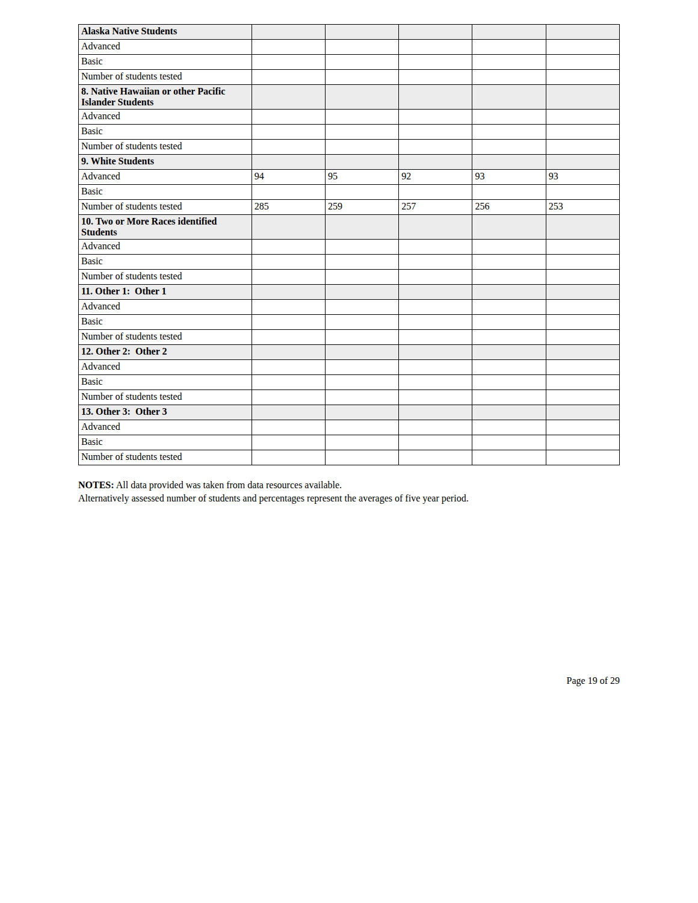| Alaska Native Students | | | | | |
| Advanced | | | | | |
| Basic | | | | | |
| Number of students tested | | | | | |
| 8. Native Hawaiian or other Pacific Islander Students | | | | | |
| Advanced | | | | | |
| Basic | | | | | |
| Number of students tested | | | | | |
| 9. White Students | | | | | |
| Advanced | 94 | 95 | 92 | 93 | 93 |
| Basic | | | | | |
| Number of students tested | 285 | 259 | 257 | 256 | 253 |
| 10. Two or More Races identified Students | | | | | |
| Advanced | | | | | |
| Basic | | | | | |
| Number of students tested | | | | | |
| 11. Other 1: Other 1 | | | | | |
| Advanced | | | | | |
| Basic | | | | | |
| Number of students tested | | | | | |
| 12. Other 2: Other 2 | | | | | |
| Advanced | | | | | |
| Basic | | | | | |
| Number of students tested | | | | | |
| 13. Other 3: Other 3 | | | | | |
| Advanced | | | | | |
| Basic | | | | | |
| Number of students tested | | | | | |
NOTES: All data provided was taken from data resources available.
Alternatively assessed number of students and percentages represent the averages of five year period.
Page 19 of 29